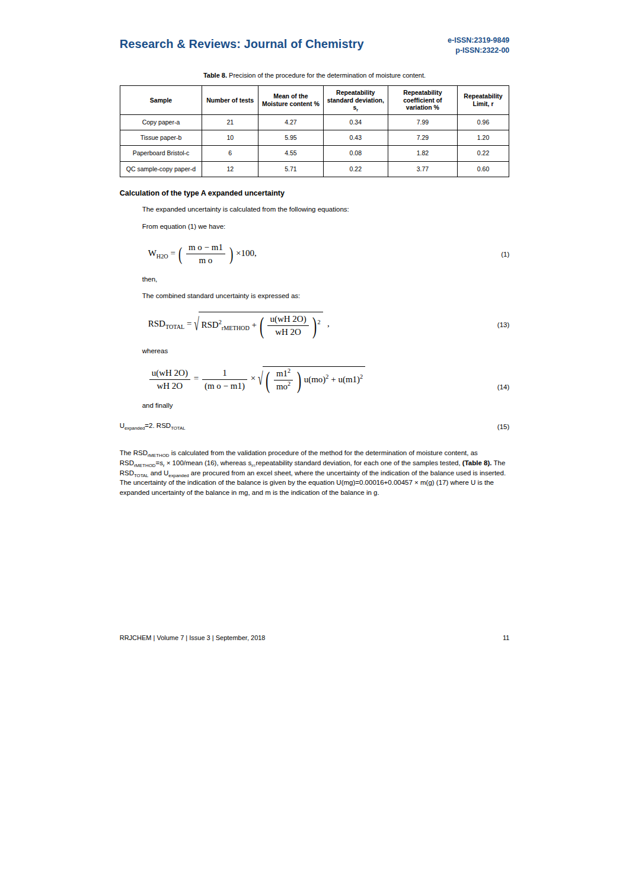Research & Reviews: Journal of Chemistry
e-ISSN:2319-9849
p-ISSN:2322-00
Table 8. Precision of the procedure for the determination of moisture content.
| Sample | Number of tests | Mean of the Moisture content % | Repeatability standard deviation, s r | Repeatability coefficient of variation % | Repeatability Limit, r |
| --- | --- | --- | --- | --- | --- |
| Copy paper-a | 21 | 4.27 | 0.34 | 7.99 | 0.96 |
| Tissue paper-b | 10 | 5.95 | 0.43 | 7.29 | 1.20 |
| Paperboard Bristol-c | 6 | 4.55 | 0.08 | 1.82 | 0.22 |
| QC sample-copy paper-d | 12 | 5.71 | 0.22 | 3.77 | 0.60 |
Calculation of the type A expanded uncertainty
The expanded uncertainty is calculated from the following equations:
From equation (1) we have:
WH2O = ( m o − m1 m o ) ×100,
(1)
then,
The combined standard uncertainty is expressed as:
RSDTOTAL = RSD2rMETHOD + ( u(wH 2O) wH 2O )2 ,
(13)
whereas
u(wH 2O) wH 2O = 1 (m o − m1) × ( m12 mo2 ) u(mo)2 + u(m1)2
(14)
and finally
Uexpanded=2. RSDTOTAL
(15)
The RSDrMETHOD is calculated from the validation procedure of the method for the determination of moisture content, as RSDrMETHOD=sr × 100/mean (16), whereas sr=repeatability standard deviation, for each one of the samples tested, (Table 8). The RSDTOTAL and Uexpanded are procured from an excel sheet, where the uncertainty of the indication of the balance used is inserted. The uncertainty of the indication of the balance is given by the equation U(mg)=0.00016+0.00457 × m(g) (17) where U is the expanded uncertainty of the balance in mg, and m is the indication of the balance in g.
RRJCHEM | Volume 7 | Issue 3 | September, 2018
11